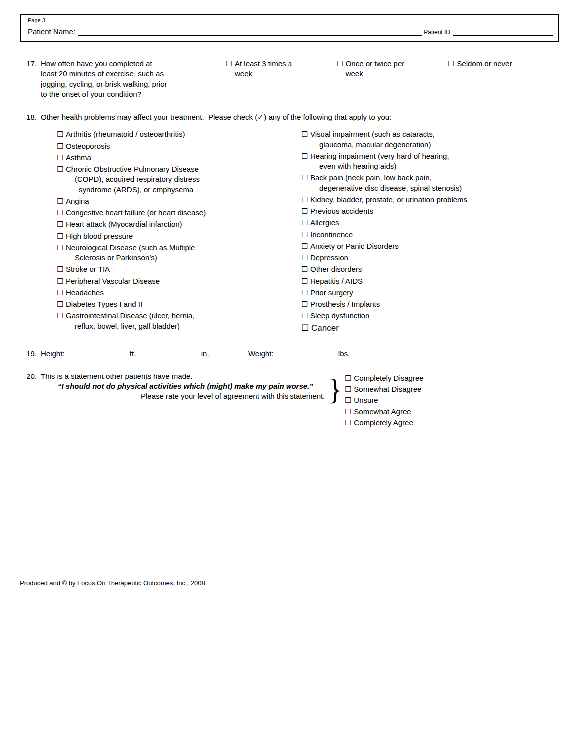Page 3
Patient Name: Patient ID
17.
How often have you completed at
least 20 minutes of exercise, such as
jogging, cycling, or brisk walking, prior
to the onset of your condition?
At least 3 times a week
Once or twice per week
Seldom or never
18.
Other health problems may affect your treatment. Please check (✓) any of the following that apply to you:
Arthritis (rheumatoid / osteoarthritis)
Osteoporosis
Asthma
Chronic Obstructive Pulmonary Disease (COPD), acquired respiratory distress syndrome (ARDS), or emphysema
Angina
Congestive heart failure (or heart disease)
Heart attack (Myocardial infarction)
High blood pressure
Neurological Disease (such as Multiple Sclerosis or Parkinson’s)
Stroke or TIA
Peripheral Vascular Disease
Headaches
Diabetes Types I and II
Gastrointestinal Disease (ulcer, hernia, reflux, bowel, liver, gall bladder)
Visual impairment (such as cataracts, glaucoma, macular degeneration)
Hearing impairment (very hard of hearing, even with hearing aids)
Back pain (neck pain, low back pain, degenerative disc disease, spinal stenosis)
Kidney, bladder, prostate, or urination problems
Previous accidents
Allergies
Incontinence
Anxiety or Panic Disorders
Depression
Other disorders
Hepatitis / AIDS
Prior surgery
Prosthesis / Implants
Sleep dysfunction
Cancer
19.
Height: ft. in. Weight: lbs.
20.
This is a statement other patients have made.
“I should not do physical activities which (might) make my pain worse.”
Please rate your level of agreement with this statement.
}
Completely Disagree
Somewhat Disagree
Unsure
Somewhat Agree
Completely Agree
Produced and © by Focus On Therapeutic Outcomes, Inc., 2008